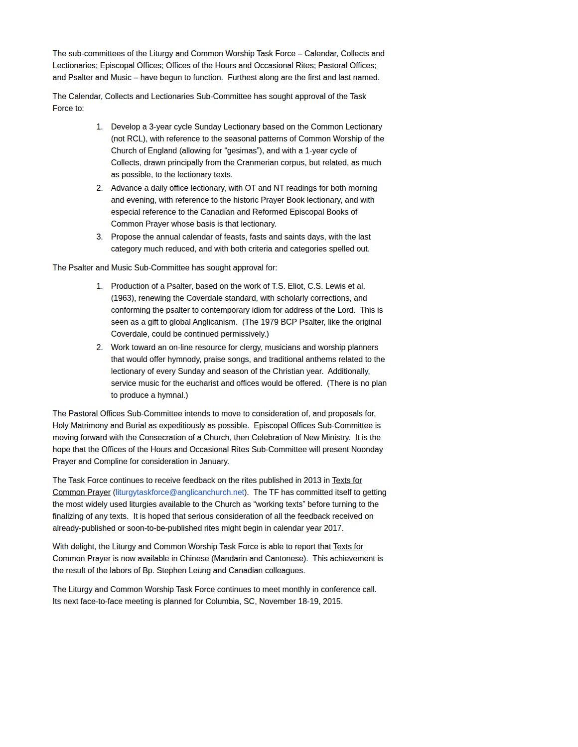The sub-committees of the Liturgy and Common Worship Task Force – Calendar, Collects and Lectionaries; Episcopal Offices; Offices of the Hours and Occasional Rites; Pastoral Offices; and Psalter and Music – have begun to function. Furthest along are the first and last named.
The Calendar, Collects and Lectionaries Sub-Committee has sought approval of the Task Force to:
Develop a 3-year cycle Sunday Lectionary based on the Common Lectionary (not RCL), with reference to the seasonal patterns of Common Worship of the Church of England (allowing for “gesimas”), and with a 1-year cycle of Collects, drawn principally from the Cranmerian corpus, but related, as much as possible, to the lectionary texts.
Advance a daily office lectionary, with OT and NT readings for both morning and evening, with reference to the historic Prayer Book lectionary, and with especial reference to the Canadian and Reformed Episcopal Books of Common Prayer whose basis is that lectionary.
Propose the annual calendar of feasts, fasts and saints days, with the last category much reduced, and with both criteria and categories spelled out.
The Psalter and Music Sub-Committee has sought approval for:
Production of a Psalter, based on the work of T.S. Eliot, C.S. Lewis et al.(1963), renewing the Coverdale standard, with scholarly corrections, and conforming the psalter to contemporary idiom for address of the Lord. This is seen as a gift to global Anglicanism. (The 1979 BCP Psalter, like the original Coverdale, could be continued permissively.)
Work toward an on-line resource for clergy, musicians and worship planners that would offer hymnody, praise songs, and traditional anthems related to the lectionary of every Sunday and season of the Christian year. Additionally, service music for the eucharist and offices would be offered. (There is no plan to produce a hymnal.)
The Pastoral Offices Sub-Committee intends to move to consideration of, and proposals for, Holy Matrimony and Burial as expeditiously as possible. Episcopal Offices Sub-Committee is moving forward with the Consecration of a Church, then Celebration of New Ministry. It is the hope that the Offices of the Hours and Occasional Rites Sub-Committee will present Noonday Prayer and Compline for consideration in January.
The Task Force continues to receive feedback on the rites published in 2013 in Texts for Common Prayer (liturgytaskforce@anglicanchurch.net). The TF has committed itself to getting the most widely used liturgies available to the Church as “working texts” before turning to the finalizing of any texts. It is hoped that serious consideration of all the feedback received on already-published or soon-to-be-published rites might begin in calendar year 2017.
With delight, the Liturgy and Common Worship Task Force is able to report that Texts for Common Prayer is now available in Chinese (Mandarin and Cantonese). This achievement is the result of the labors of Bp. Stephen Leung and Canadian colleagues.
The Liturgy and Common Worship Task Force continues to meet monthly in conference call. Its next face-to-face meeting is planned for Columbia, SC, November 18-19, 2015.